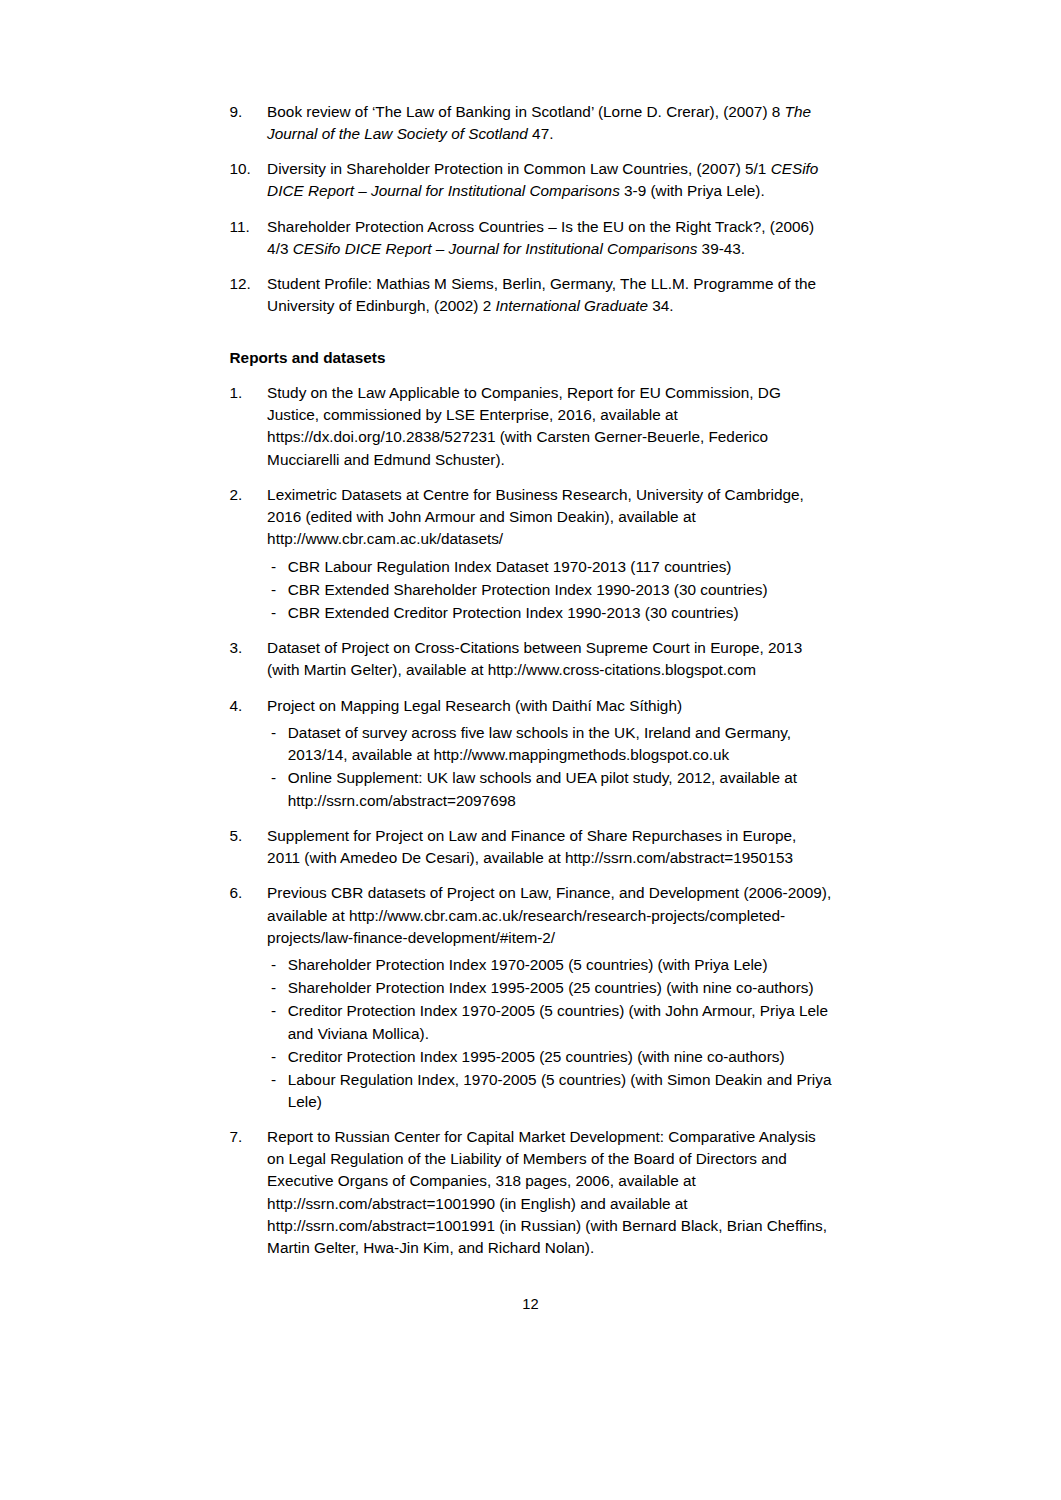9. Book review of ‘The Law of Banking in Scotland’ (Lorne D. Crerar), (2007) 8 The Journal of the Law Society of Scotland 47.
10. Diversity in Shareholder Protection in Common Law Countries, (2007) 5/1 CESifo DICE Report – Journal for Institutional Comparisons 3-9 (with Priya Lele).
11. Shareholder Protection Across Countries – Is the EU on the Right Track?, (2006) 4/3 CESifo DICE Report – Journal for Institutional Comparisons 39-43.
12. Student Profile: Mathias M Siems, Berlin, Germany, The LL.M. Programme of the University of Edinburgh, (2002) 2 International Graduate 34.
Reports and datasets
1. Study on the Law Applicable to Companies, Report for EU Commission, DG Justice, commissioned by LSE Enterprise, 2016, available at https://dx.doi.org/10.2838/527231 (with Carsten Gerner-Beuerle, Federico Mucciarelli and Edmund Schuster).
2. Leximetric Datasets at Centre for Business Research, University of Cambridge, 2016 (edited with John Armour and Simon Deakin), available at http://www.cbr.cam.ac.uk/datasets/
CBR Labour Regulation Index Dataset 1970-2013 (117 countries)
CBR Extended Shareholder Protection Index 1990-2013 (30 countries)
CBR Extended Creditor Protection Index 1990-2013 (30 countries)
3. Dataset of Project on Cross-Citations between Supreme Court in Europe, 2013 (with Martin Gelter), available at http://www.cross-citations.blogspot.com
4. Project on Mapping Legal Research (with Daithí Mac Síthigh)
Dataset of survey across five law schools in the UK, Ireland and Germany, 2013/14, available at http://www.mappingmethods.blogspot.co.uk
Online Supplement: UK law schools and UEA pilot study, 2012, available at http://ssrn.com/abstract=2097698
5. Supplement for Project on Law and Finance of Share Repurchases in Europe, 2011 (with Amedeo De Cesari), available at http://ssrn.com/abstract=1950153
6. Previous CBR datasets of Project on Law, Finance, and Development (2006-2009), available at http://www.cbr.cam.ac.uk/research/research-projects/completed-projects/law-finance-development/#item-2/
Shareholder Protection Index 1970-2005 (5 countries) (with Priya Lele)
Shareholder Protection Index 1995-2005 (25 countries) (with nine co-authors)
Creditor Protection Index 1970-2005 (5 countries) (with John Armour, Priya Lele and Viviana Mollica).
Creditor Protection Index 1995-2005 (25 countries) (with nine co-authors)
Labour Regulation Index, 1970-2005 (5 countries) (with Simon Deakin and Priya Lele)
7. Report to Russian Center for Capital Market Development: Comparative Analysis on Legal Regulation of the Liability of Members of the Board of Directors and Executive Organs of Companies, 318 pages, 2006, available at http://ssrn.com/abstract=1001990 (in English) and available at http://ssrn.com/abstract=1001991 (in Russian) (with Bernard Black, Brian Cheffins, Martin Gelter, Hwa-Jin Kim, and Richard Nolan).
12